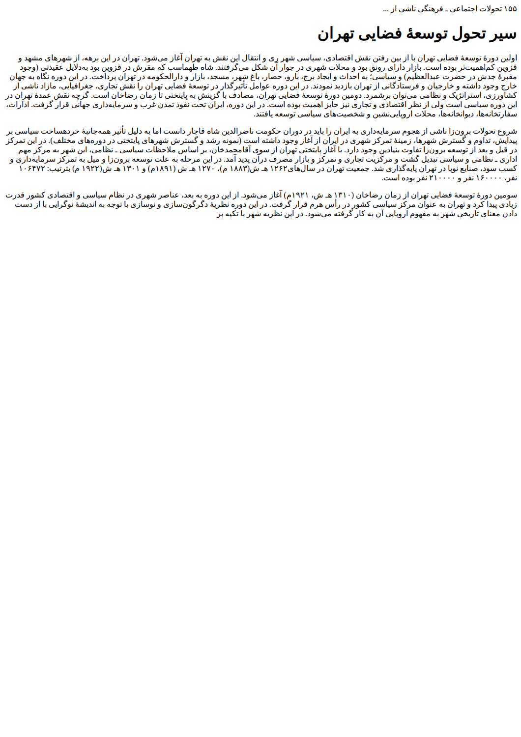۱۵۵ تحولات اجتماعی ـ فرهنگی ناشی از ...
سیر تحول توسعهٔ فضایی تهران
اولین دورهٔ توسعهٔ فضایی تهران با از بین رفتن نقش اقتصادی، سیاسی شهر ری و انتقال این نقش به تهران آغاز می‌شود. تهران در این برهه، از شهرهای مشهد و قزوین کم‌اهمیت‌تر بوده است. بازار دارای رونق بود و محلات شهری در جوار آن شکل می‌گرفتند. شاه طهماسب که مقرش در قزوین بود به‌دلایل عقیدتی (وجود مقبرهٔ جدش در حضرت عبدالعظیم) و سیاسی؛ به احداث و ایجاد برج، بارو، حصار، باغ شهر، مسجد، بازار و دارالحکومه در تهران پرداخت. در این دوره نگاه به جهان خارج وجود داشته و خارجیان و فرستادگانی از تهران بازدید نمودند. در این دوره عوامل تأثیرگذار در توسعهٔ فضایی تهران را نقش تجاری، جغرافیایی، مازاد ناشی از کشاورزی، استراتژیک و نظامی می‌توان برشمرد. دومین دورهٔ توسعهٔ فضایی تهران، مصادف با گزینش به پایتختی تا زمان رضاخان است. گرچه نقش عمدهٔ تهران در این دوره سیاسی است ولی از نظر اقتصادی و تجاری نیز حایز اهمیت بوده است. در این دوره، ایران تحت نفوذ تمدن غرب و سرمایه‌داری جهانی قرار گرفت. ادارات، سفارتخانه‌ها، دیوانخانه‌ها، محلات اروپایی‌نشین و شخصیت‌های سیاسی توسعه یافتند.
شروع تحولات برون‌زا ناشی از هجوم سرمایه‌داری به ایران را باید در دوران حکومت ناصرالدین شاه قاجار دانست اما به دلیل تأثیر همه‌جانبهٔ خردهساخت سیاسی بر پیدایش، تداوم و گسترش شهرها، زمینهٔ تمرکز شهری در ایران از آغاز وجود داشته است (نمونه رشد و گسترش شهرهای پایتختی در دوره‌های مختلف). در این تمرکز در قبل و بعد از توسعه برون‌زا تفاوت بنیادین وجود دارد. با آغاز پایتختی تهران از سوی آقامحمدخان، بر اساس ملاحظات سیاسی ـ نظامی، این شهر به مرکز مهم اداری ـ نظامی و سیاسی تبدیل گشت و مرکزیت تجاری و تمرکز و بازار مصرف درآن پدید آمد. در این مرحله به علت توسعه برون‌زا و میل به تمرکز سرمایه‌داری و کسب سود، صنایع نوپا در تهران پایه‌گذاری شد. جمعیت تهران در سال‌های۱۲۶۲ هـ ش(۱۸۸۳ م)، ۱۲۷۰ هـ ش (۱۸۹۱م) و ۱۳۰۱ هـ ش(۱۹۲۲ م) بترتیب: ۱۰۶۴۷۲ نفر، ۱۶۰۰۰۰ نفر و ۲۱۰۰۰۰ نفر بوده است.
سومین دورهٔ توسعهٔ فضایی تهران از زمان رضاخان (۱۳۱۰ هـ ش، ۱۹۲۱م) آغاز می‌شود. از این دوره به بعد، عناصر شهری در نظام سیاسی و اقتصادی کشور قدرت زیادی پیدا کرد و تهران به عنوان مرکز سیاسی کشور در رأس هرم قرار گرفت. در این دوره نظریهٔ دگرگون‌سازی و نوسازی با توجه به اندیشهٔ نوگرایی با از دست دادن معنای تاریخی شهر به مفهوم اروپایی آن به کار گرفته می‌شود. در این نظریه شهر با تکیه بر